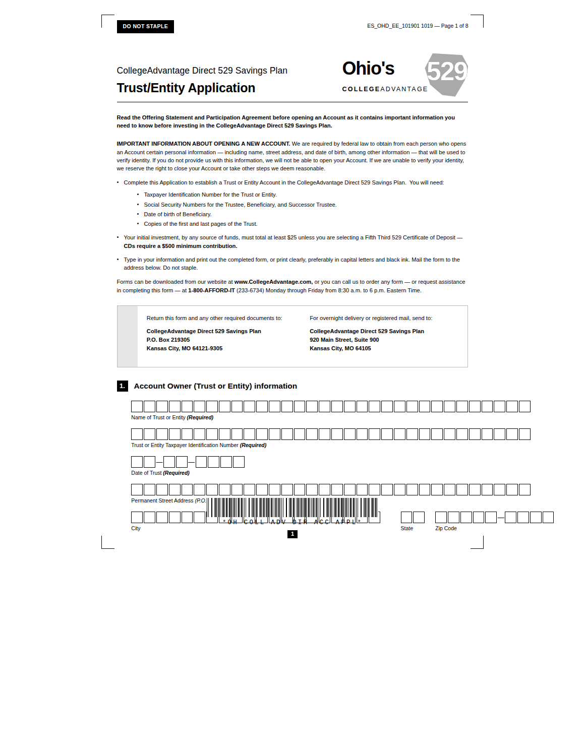DO NOT STAPLE ES_OHD_EE_101901 1019 — Page 1 of 8
CollegeAdvantage Direct 529 Savings Plan
Trust/Entity Application
Ohio's 529 COLLEGEADVANTAGE
Read the Offering Statement and Participation Agreement before opening an Account as it contains important information you need to know before investing in the CollegeAdvantage Direct 529 Savings Plan.
IMPORTANT INFORMATION ABOUT OPENING A NEW ACCOUNT. We are required by federal law to obtain from each person who opens an Account certain personal information — including name, street address, and date of birth, among other information — that will be used to verify identity. If you do not provide us with this information, we will not be able to open your Account. If we are unable to verify your identity, we reserve the right to close your Account or take other steps we deem reasonable.
Complete this Application to establish a Trust or Entity Account in the CollegeAdvantage Direct 529 Savings Plan. You will need:
Taxpayer Identification Number for the Trust or Entity.
Social Security Numbers for the Trustee, Beneficiary, and Successor Trustee.
Date of birth of Beneficiary.
Copies of the first and last pages of the Trust.
Your initial investment, by any source of funds, must total at least $25 unless you are selecting a Fifth Third 529 Certificate of Deposit — CDs require a $500 minimum contribution.
Type in your information and print out the completed form, or print clearly, preferably in capital letters and black ink. Mail the form to the address below. Do not staple.
Forms can be downloaded from our website at www.CollegeAdvantage.com, or you can call us to order any form — or request assistance in completing this form — at 1-800-AFFORD-IT (233-6734) Monday through Friday from 8:30 a.m. to 6 p.m. Eastern Time.
Return this form and any other required documents to:
CollegeAdvantage Direct 529 Savings Plan
P.O. Box 219305
Kansas City, MO 64121-9305
For overnight delivery or registered mail, send to:
CollegeAdvantage Direct 529 Savings Plan
920 Main Street, Suite 900
Kansas City, MO 64105
1.
Account Owner (Trust or Entity) information
Name of Trust or Entity (Required)
Trust or Entity Taxpayer Identification Number (Required)
— —
Date of Trust (Required)
Permanent Street Address (P.O. box or rural route number is not acceptable.) (Required)
City
State
—
Zip Code
*OH COLL ADV DIR ACC APPL*
1